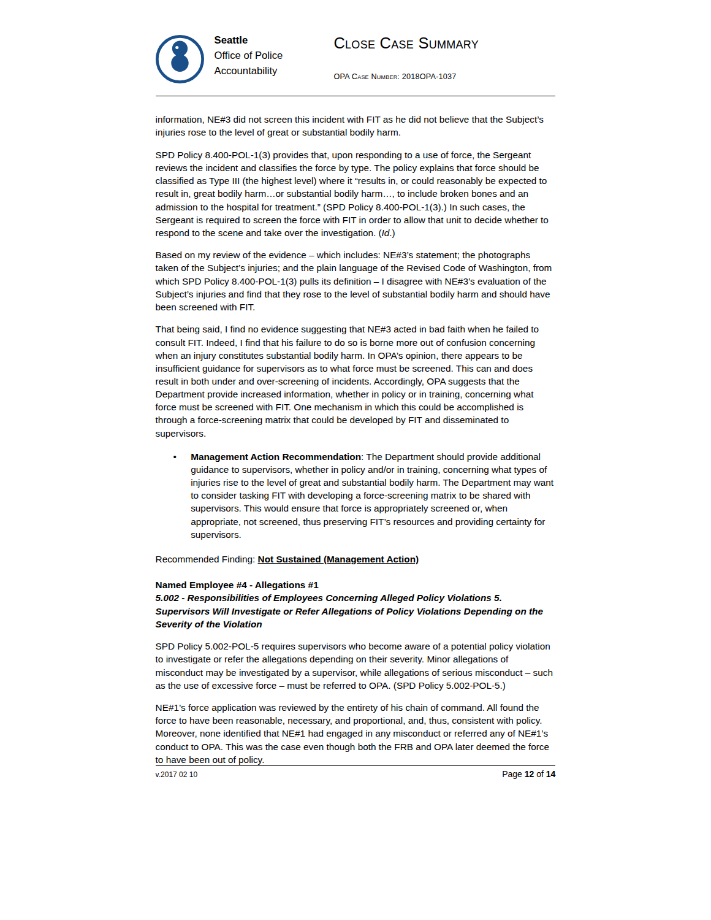Seattle
Office of Police
Accountability
Close Case Summary
OPA Case Number: 2018OPA-1037
information, NE#3 did not screen this incident with FIT as he did not believe that the Subject’s injuries rose to the level of great or substantial bodily harm.
SPD Policy 8.400-POL-1(3) provides that, upon responding to a use of force, the Sergeant reviews the incident and classifies the force by type. The policy explains that force should be classified as Type III (the highest level) where it “results in, or could reasonably be expected to result in, great bodily harm…or substantial bodily harm…, to include broken bones and an admission to the hospital for treatment.” (SPD Policy 8.400-POL-1(3).) In such cases, the Sergeant is required to screen the force with FIT in order to allow that unit to decide whether to respond to the scene and take over the investigation. (Id.)
Based on my review of the evidence – which includes: NE#3’s statement; the photographs taken of the Subject’s injuries; and the plain language of the Revised Code of Washington, from which SPD Policy 8.400-POL-1(3) pulls its definition – I disagree with NE#3’s evaluation of the Subject’s injuries and find that they rose to the level of substantial bodily harm and should have been screened with FIT.
That being said, I find no evidence suggesting that NE#3 acted in bad faith when he failed to consult FIT. Indeed, I find that his failure to do so is borne more out of confusion concerning when an injury constitutes substantial bodily harm. In OPA’s opinion, there appears to be insufficient guidance for supervisors as to what force must be screened. This can and does result in both under and over-screening of incidents. Accordingly, OPA suggests that the Department provide increased information, whether in policy or in training, concerning what force must be screened with FIT. One mechanism in which this could be accomplished is through a force-screening matrix that could be developed by FIT and disseminated to supervisors.
•
Management Action Recommendation: The Department should provide additional guidance to supervisors, whether in policy and/or in training, concerning what types of injuries rise to the level of great and substantial bodily harm. The Department may want to consider tasking FIT with developing a force-screening matrix to be shared with supervisors. This would ensure that force is appropriately screened or, when appropriate, not screened, thus preserving FIT’s resources and providing certainty for supervisors.
Recommended Finding: Not Sustained (Management Action)
Named Employee #4 - Allegations #1
5.002 - Responsibilities of Employees Concerning Alleged Policy Violations 5. Supervisors Will Investigate or Refer Allegations of Policy Violations Depending on the Severity of the Violation
SPD Policy 5.002-POL-5 requires supervisors who become aware of a potential policy violation to investigate or refer the allegations depending on their severity. Minor allegations of misconduct may be investigated by a supervisor, while allegations of serious misconduct – such as the use of excessive force – must be referred to OPA. (SPD Policy 5.002-POL-5.)
NE#1’s force application was reviewed by the entirety of his chain of command. All found the force to have been reasonable, necessary, and proportional, and, thus, consistent with policy. Moreover, none identified that NE#1 had engaged in any misconduct or referred any of NE#1’s conduct to OPA. This was the case even though both the FRB and OPA later deemed the force to have been out of policy.
v.2017 02 10
Page 12 of 14